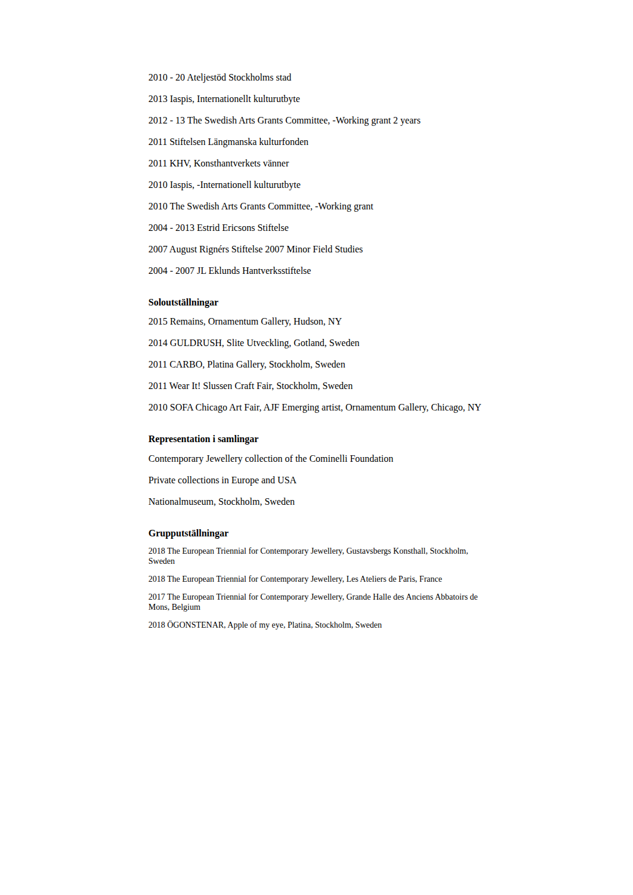2010 - 20 Ateljestöd Stockholms stad
2013 Iaspis, Internationellt kulturutbyte
2012 - 13 The Swedish Arts Grants Committee, -Working grant 2 years
2011 Stiftelsen Längmanska kulturfonden
2011 KHV, Konsthantverkets vänner
2010 Iaspis, -Internationell kulturutbyte
2010 The Swedish Arts Grants Committee, -Working grant
2004 - 2013 Estrid Ericsons Stiftelse
2007 August Rignérs Stiftelse 2007 Minor Field Studies
2004 - 2007 JL Eklunds Hantverksstiftelse
Soloutställningar
2015 Remains, Ornamentum Gallery, Hudson, NY
2014 GULDRUSH, Slite Utveckling, Gotland, Sweden
2011 CARBO, Platina Gallery, Stockholm, Sweden
2011 Wear It! Slussen Craft Fair, Stockholm, Sweden
2010 SOFA Chicago Art Fair, AJF Emerging artist, Ornamentum Gallery, Chicago, NY
Representation i samlingar
Contemporary Jewellery collection of the Cominelli Foundation
Private collections in Europe and USA
Nationalmuseum, Stockholm, Sweden
Grupputställningar
2018 The European Triennial for Contemporary Jewellery, Gustavsbergs Konsthall, Stockholm, Sweden
2018 The European Triennial for Contemporary Jewellery, Les Ateliers de Paris, France
2017 The European Triennial for Contemporary Jewellery, Grande Halle des Anciens Abbatoirs de Mons, Belgium
2018 ÖGONSTENAR, Apple of my eye, Platina, Stockholm, Sweden